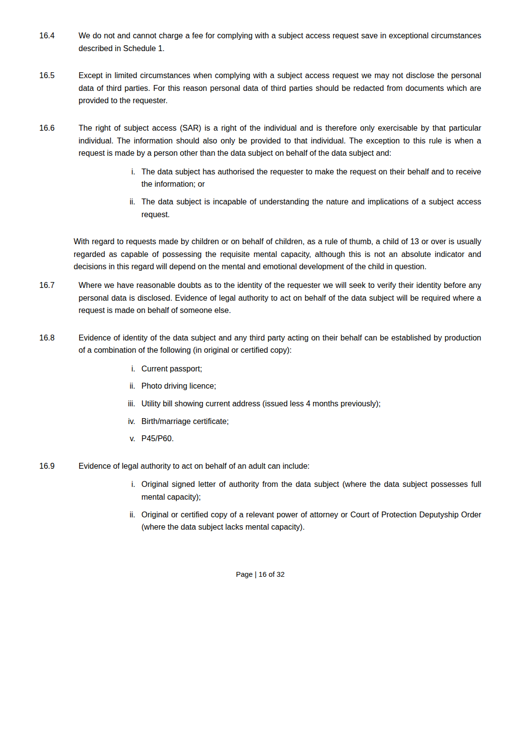16.4
We do not and cannot charge a fee for complying with a subject access request save in exceptional circumstances described in Schedule 1.
16.5
Except in limited circumstances when complying with a subject access request we may not disclose the personal data of third parties. For this reason personal data of third parties should be redacted from documents which are provided to the requester.
16.6
The right of subject access (SAR) is a right of the individual and is therefore only exercisable by that particular individual. The information should also only be provided to that individual. The exception to this rule is when a request is made by a person other than the data subject on behalf of the data subject and:
The data subject has authorised the requester to make the request on their behalf and to receive the information; or
The data subject is incapable of understanding the nature and implications of a subject access request.
With regard to requests made by children or on behalf of children, as a rule of thumb, a child of 13 or over is usually regarded as capable of possessing the requisite mental capacity, although this is not an absolute indicator and decisions in this regard will depend on the mental and emotional development of the child in question.
16.7
Where we have reasonable doubts as to the identity of the requester we will seek to verify their identity before any personal data is disclosed. Evidence of legal authority to act on behalf of the data subject will be required where a request is made on behalf of someone else.
16.8
Evidence of identity of the data subject and any third party acting on their behalf can be established by production of a combination of the following (in original or certified copy):
Current passport;
Photo driving licence;
Utility bill showing current address (issued less 4 months previously);
Birth/marriage certificate;
P45/P60.
16.9
Evidence of legal authority to act on behalf of an adult can include:
Original signed letter of authority from the data subject (where the data subject possesses full mental capacity);
Original or certified copy of a relevant power of attorney or Court of Protection Deputyship Order (where the data subject lacks mental capacity).
Page | 16 of 32